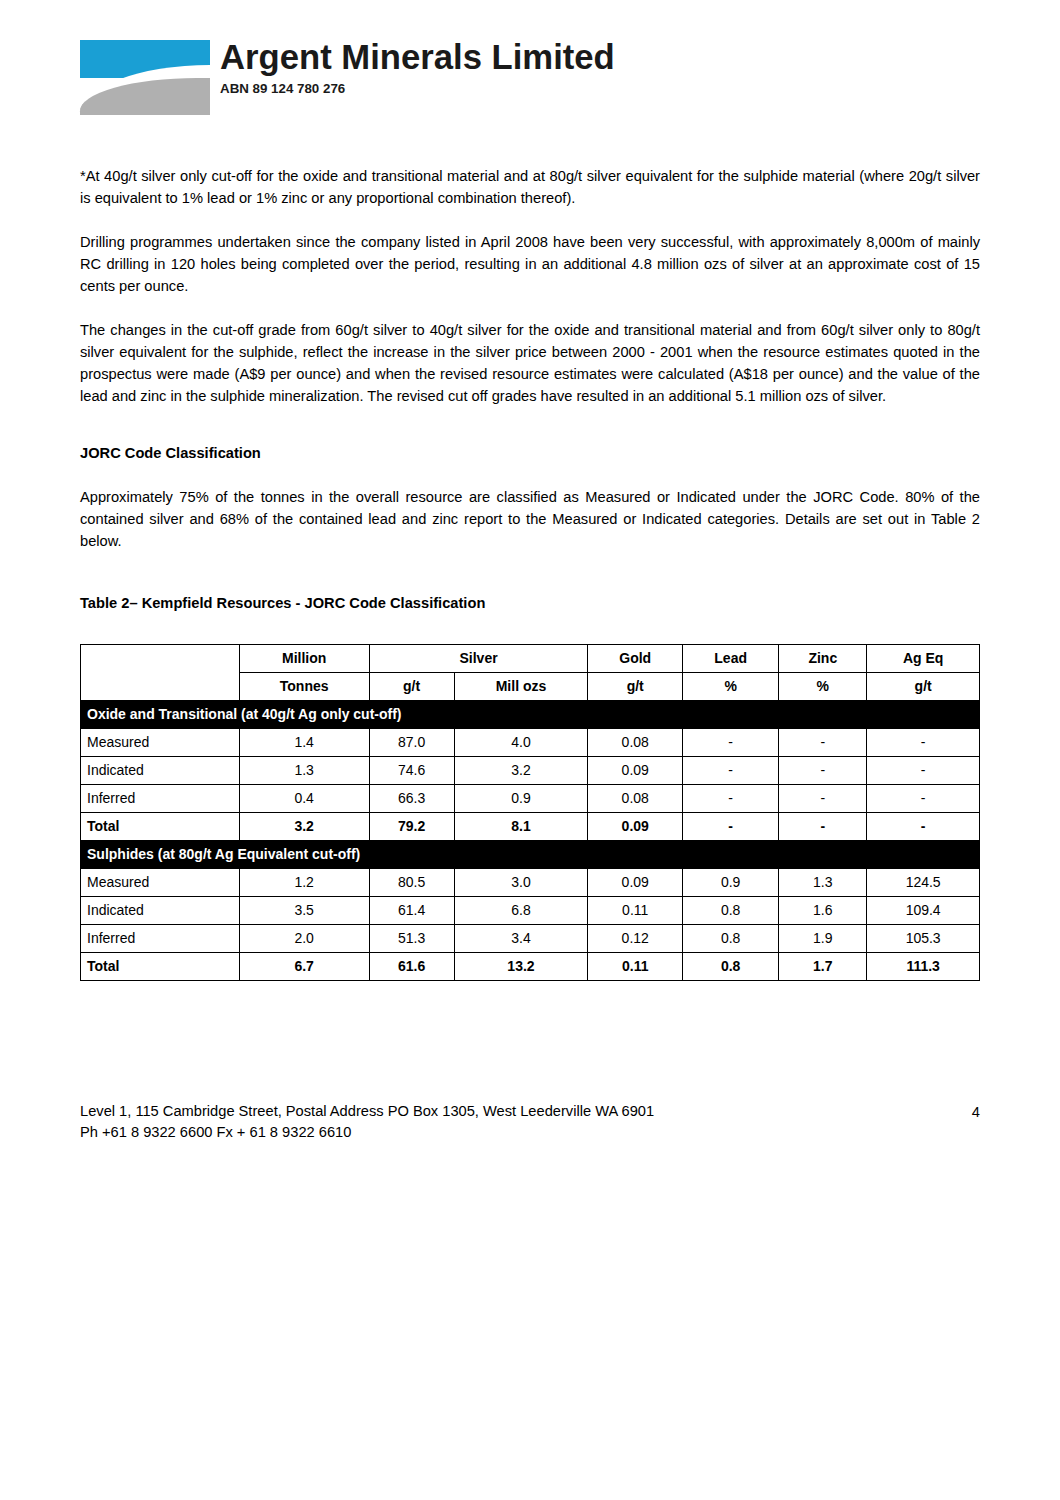Argent Minerals Limited
ABN 89 124 780 276
*At 40g/t silver only cut-off for the oxide and transitional material and at 80g/t silver equivalent for the sulphide material (where 20g/t silver is equivalent to 1% lead or 1% zinc or any proportional combination thereof).
Drilling programmes undertaken since the company listed in April 2008 have been very successful, with approximately 8,000m of mainly RC drilling in 120 holes being completed over the period, resulting in an additional 4.8 million ozs of silver at an approximate cost of 15 cents per ounce.
The changes in the cut-off grade from 60g/t silver to 40g/t silver for the oxide and transitional material and from 60g/t silver only to 80g/t silver equivalent for the sulphide, reflect the increase in the silver price between 2000 - 2001 when the resource estimates quoted in the prospectus were made (A$9 per ounce) and when the revised resource estimates were calculated (A$18 per ounce) and the value of the lead and zinc in the sulphide mineralization. The revised cut off grades have resulted in an additional 5.1 million ozs of silver.
JORC Code Classification
Approximately 75% of the tonnes in the overall resource are classified as Measured or Indicated under the JORC Code. 80% of the contained silver and 68% of the contained lead and zinc report to the Measured or Indicated categories. Details are set out in Table 2 below.
Table 2– Kempfield Resources - JORC Code Classification
| | Million | Silver | Gold | Lead | Zinc | Ag Eq |
| --- | --- | --- | --- | --- | --- | --- |
| Tonnes | g/t | Mill ozs | g/t | % | % | g/t |
| Oxide and Transitional (at 40g/t Ag only cut-off) |
| Measured | 1.4 | 87.0 | 4.0 | 0.08 | - | - | - |
| Indicated | 1.3 | 74.6 | 3.2 | 0.09 | - | - | - |
| Inferred | 0.4 | 66.3 | 0.9 | 0.08 | - | - | - |
| Total | 3.2 | 79.2 | 8.1 | 0.09 | - | - | - |
| Sulphides (at 80g/t Ag Equivalent cut-off) |
| Measured | 1.2 | 80.5 | 3.0 | 0.09 | 0.9 | 1.3 | 124.5 |
| Indicated | 3.5 | 61.4 | 6.8 | 0.11 | 0.8 | 1.6 | 109.4 |
| Inferred | 2.0 | 51.3 | 3.4 | 0.12 | 0.8 | 1.9 | 105.3 |
| Total | 6.7 | 61.6 | 13.2 | 0.11 | 0.8 | 1.7 | 111.3 |
Level 1, 115 Cambridge Street, Postal Address PO Box 1305, West Leederville WA 6901
Ph +61 8 9322 6600 Fx + 61 8 9322 6610
4